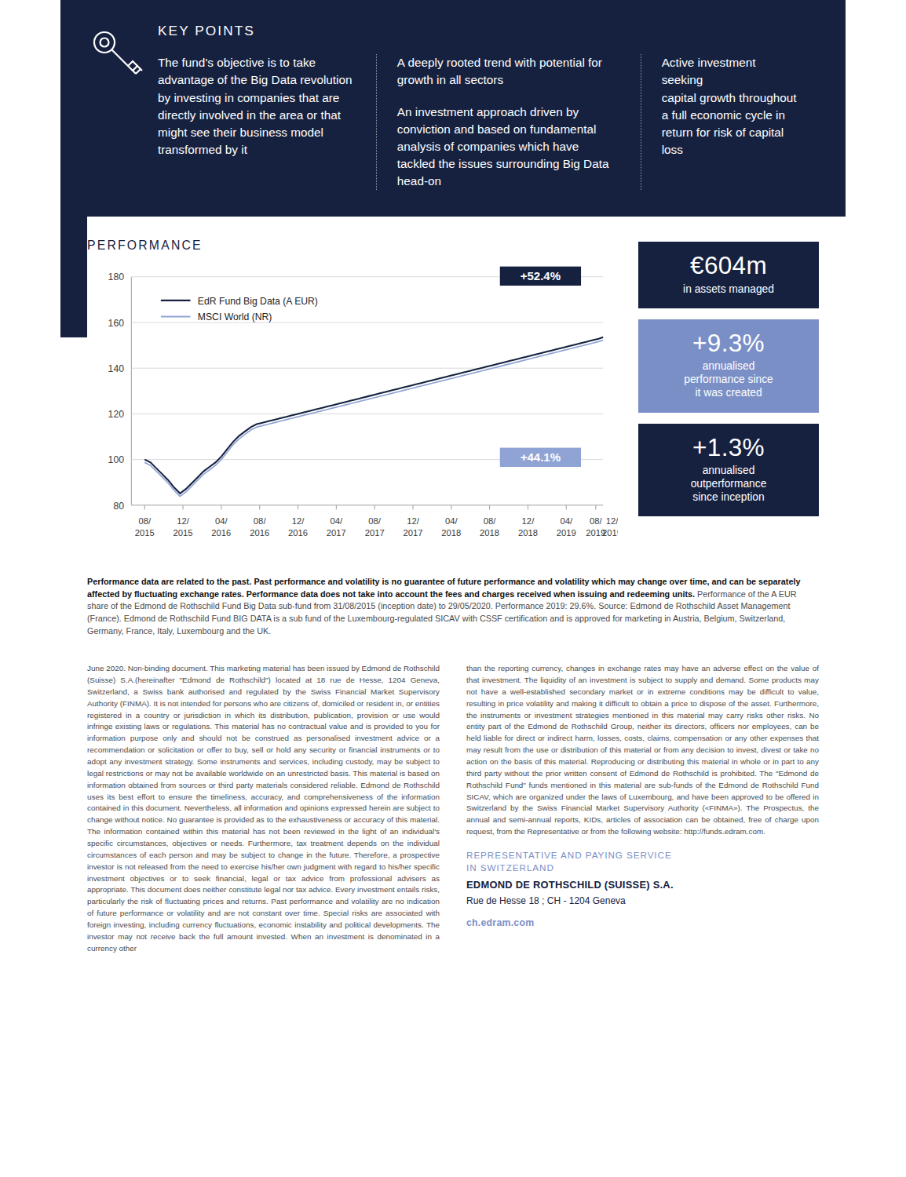KEY POINTS
The fund's objective is to take advantage of the Big Data revolution by investing in companies that are directly involved in the area or that might see their business model transformed by it
A deeply rooted trend with potential for growth in all sectors
An investment approach driven by conviction and based on fundamental analysis of companies which have tackled the issues surrounding Big Data head-on
Active investment seeking
capital growth throughout a full economic cycle in return for risk of capital loss
PERFORMANCE
180 160 140 120 100 80 08/2015 12/2015 04/2016 08/2016 12/2016 04/2017 08/2017 12/2017 04/2018 08/2018 12/2018 04/2019 08/2019 12/2019 EdR Fund Big Data (A EUR) MSCI World (NR) +52.4% +44.1%
€604m in assets managed
+9.3% annualised
performance since
it was created
+1.3% annualised
outperformance
since inception
Performance data are related to the past. Past performance and volatility is no guarantee of future performance and volatility which may change over time, and can be separately affected by fluctuating exchange rates. Performance data does not take into account the fees and charges received when issuing and redeeming units. Performance of the A EUR share of the Edmond de Rothschild Fund Big Data sub-fund from 31/08/2015 (inception date) to 29/05/2020. Performance 2019: 29.6%. Source: Edmond de Rothschild Asset Management (France). Edmond de Rothschild Fund BIG DATA is a sub fund of the Luxembourg-regulated SICAV with CSSF certification and is approved for marketing in Austria, Belgium, Switzerland, Germany, France, Italy, Luxembourg and the UK.
June 2020. Non-binding document. This marketing material has been issued by Edmond de Rothschild (Suisse) S.A.(hereinafter "Edmond de Rothschild") located at 18 rue de Hesse, 1204 Geneva, Switzerland, a Swiss bank authorised and regulated by the Swiss Financial Market Supervisory Authority (FINMA). It is not intended for persons who are citizens of, domiciled or resident in, or entities registered in a country or jurisdiction in which its distribution, publication, provision or use would infringe existing laws or regulations. This material has no contractual value and is provided to you for information purpose only and should not be construed as personalised investment advice or a recommendation or solicitation or offer to buy, sell or hold any security or financial instruments or to adopt any investment strategy. Some instruments and services, including custody, may be subject to legal restrictions or may not be available worldwide on an unrestricted basis. This material is based on information obtained from sources or third party materials considered reliable. Edmond de Rothschild uses its best effort to ensure the timeliness, accuracy, and comprehensiveness of the information contained in this document. Nevertheless, all information and opinions expressed herein are subject to change without notice. No guarantee is provided as to the exhaustiveness or accuracy of this material. The information contained within this material has not been reviewed in the light of an individual's specific circumstances, objectives or needs. Furthermore, tax treatment depends on the individual circumstances of each person and may be subject to change in the future. Therefore, a prospective investor is not released from the need to exercise his/her own judgment with regard to his/her specific investment objectives or to seek financial, legal or tax advice from professional advisers as appropriate. This document does neither constitute legal nor tax advice. Every investment entails risks, particularly the risk of fluctuating prices and returns. Past performance and volatility are no indication of future performance or volatility and are not constant over time. Special risks are associated with foreign investing, including currency fluctuations, economic instability and political developments. The investor may not receive back the full amount invested. When an investment is denominated in a currency other
than the reporting currency, changes in exchange rates may have an adverse effect on the value of that investment. The liquidity of an investment is subject to supply and demand. Some products may not have a well-established secondary market or in extreme conditions may be difficult to value, resulting in price volatility and making it difficult to obtain a price to dispose of the asset. Furthermore, the instruments or investment strategies mentioned in this material may carry risks other risks. No entity part of the Edmond de Rothschild Group, neither its directors, officers nor employees, can be held liable for direct or indirect harm, losses, costs, claims, compensation or any other expenses that may result from the use or distribution of this material or from any decision to invest, divest or take no action on the basis of this material. Reproducing or distributing this material in whole or in part to any third party without the prior written consent of Edmond de Rothschild is prohibited. The "Edmond de Rothschild Fund" funds mentioned in this material are sub-funds of the Edmond de Rothschild Fund SICAV, which are organized under the laws of Luxembourg, and have been approved to be offered in Switzerland by the Swiss Financial Market Supervisory Authority («FINMA»). The Prospectus, the annual and semi-annual reports, KIDs, articles of association can be obtained, free of charge upon request, from the Representative or from the following website: http://funds.edram.com.
REPRESENTATIVE AND PAYING SERVICE
IN SWITZERLAND
EDMOND DE ROTHSCHILD (SUISSE) S.A.
Rue de Hesse 18 ; CH - 1204 Geneva
ch.edram.com